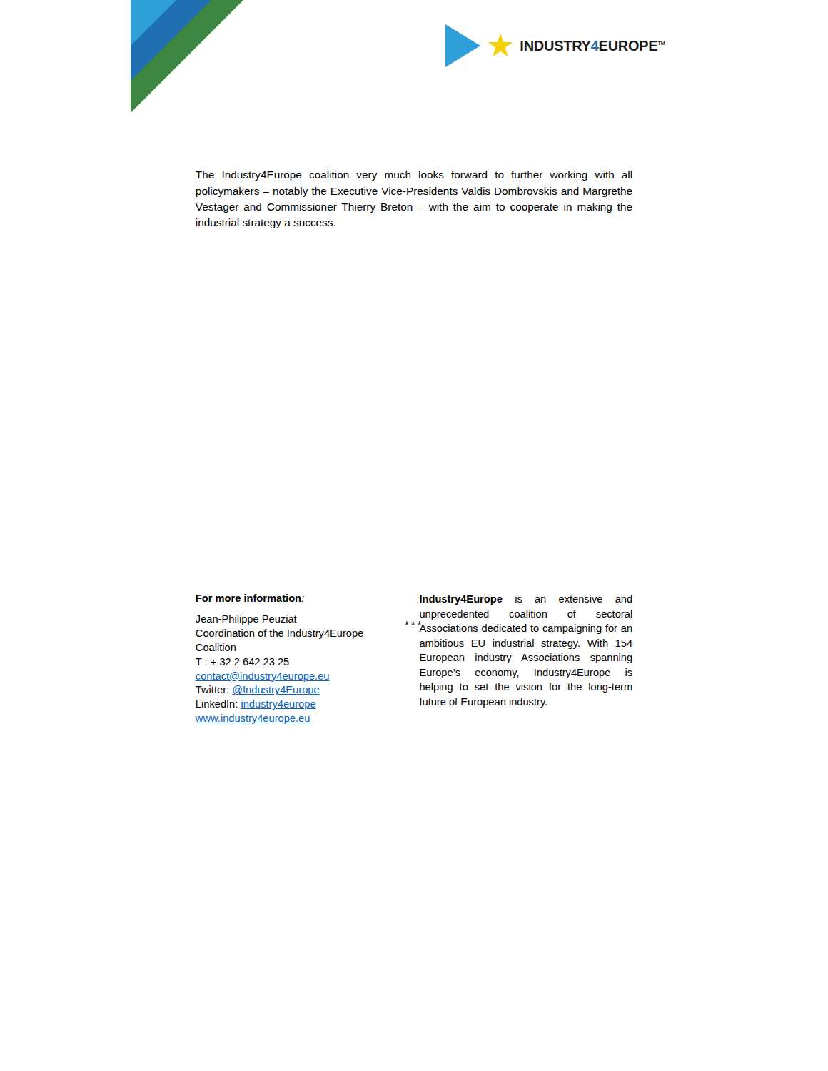★
INDUSTRY4 EUROPETM
The Industry4Europe coalition very much looks forward to further working with all policymakers – notably the Executive Vice-Presidents Valdis Dombrovskis and Margrethe Vestager and Commissioner Thierry Breton – with the aim to cooperate in making the industrial strategy a success.
***
For more information:
Jean-Philippe Peuziat
Coordination of the Industry4Europe Coalition
T : + 32 2 642 23 25
contact@industry4europe.eu
Twitter: @Industry4Europe
LinkedIn: industry4europe
www.industry4europe.eu
Industry4Europe is an extensive and unprecedented coalition of sectoral Associations dedicated to campaigning for an ambitious EU industrial strategy. With 154 European industry Associations spanning Europe’s economy, Industry4Europe is helping to set the vision for the long-term future of European industry.